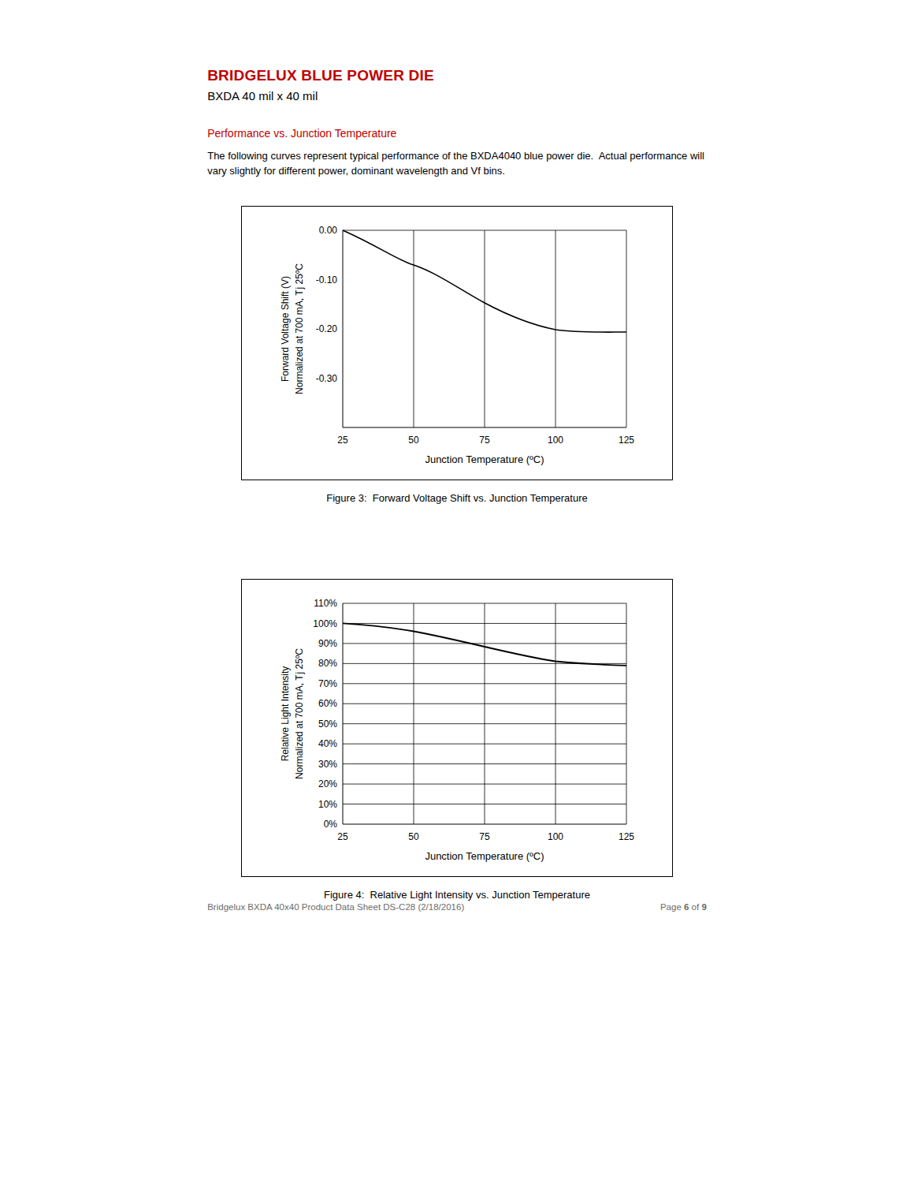BRIDGELUX BLUE POWER DIE
BXDA 40 mil x 40 mil
Performance vs. Junction Temperature
The following curves represent typical performance of the BXDA4040 blue power die. Actual performance will vary slightly for different power, dominant wavelength and Vf bins.
0.00 -0.10 -0.20 -0.30 25 50 75 100 125 Junction Temperature (ºC) Forward Voltage Shift (V) Normalized at 700 mA, T j 25ºC
Figure 3: Forward Voltage Shift vs. Junction Temperature
110% 100% 90% 80% 70% 60% 50% 40% 30% 20% 10% 0% 25 50 75 100 125 Junction Temperature (ºC) Relative Light Intensity Normalized at 700 mA, T j 25ºC
Figure 4: Relative Light Intensity vs. Junction Temperature
Bridgelux BXDA 40x40 Product Data Sheet DS-C28 (2/18/2016)
Page 6 of 9